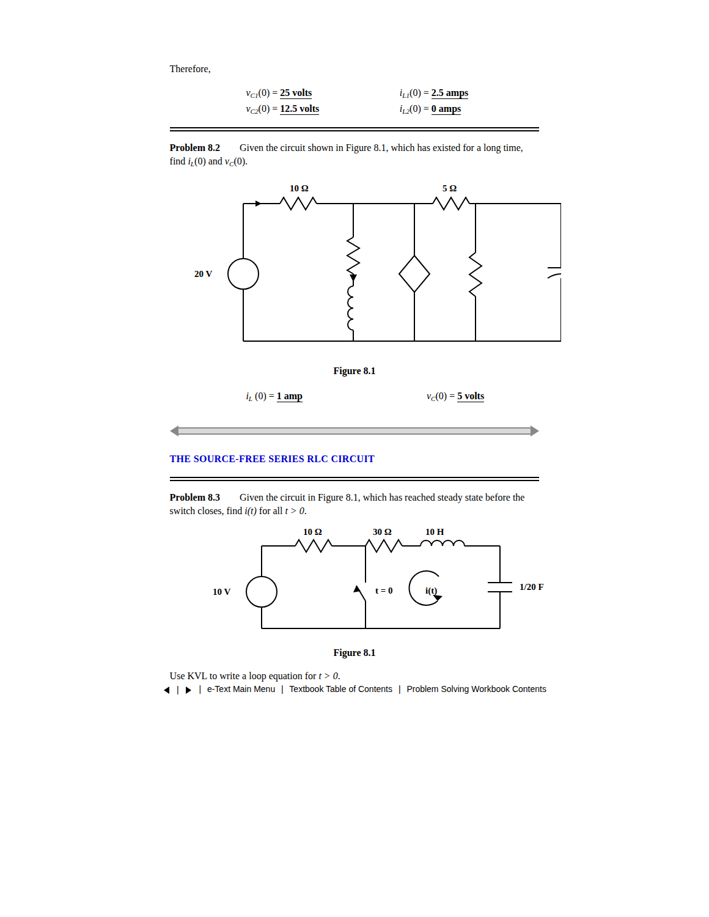Therefore,
vC1(0) = 25 volts
iL1(0) = 2.5 amps
vC2(0) = 12.5 volts
iL2(0) = 0 amps
Problem 8.2 Given the circuit shown in Figure 8.1, which has existed for a long time, find iL(0) and vC(0).
10 Ω 5 Ω 20 V C
Figure 8.1
iL (0) = 1 amp
vC(0) = 5 volts
THE SOURCE-FREE SERIES RLC CIRCUIT
Problem 8.3 Given the circuit in Figure 8.1, which has reached steady state before the switch closes, find i(t) for all t > 0.
10 Ω 30 Ω 10 H 10 V t = 0 i(t) 1/20 F
Figure 8.1
Use KVL to write a loop equation for t > 0.
| | e-Text Main Menu | Textbook Table of Contents | Problem Solving Workbook Contents